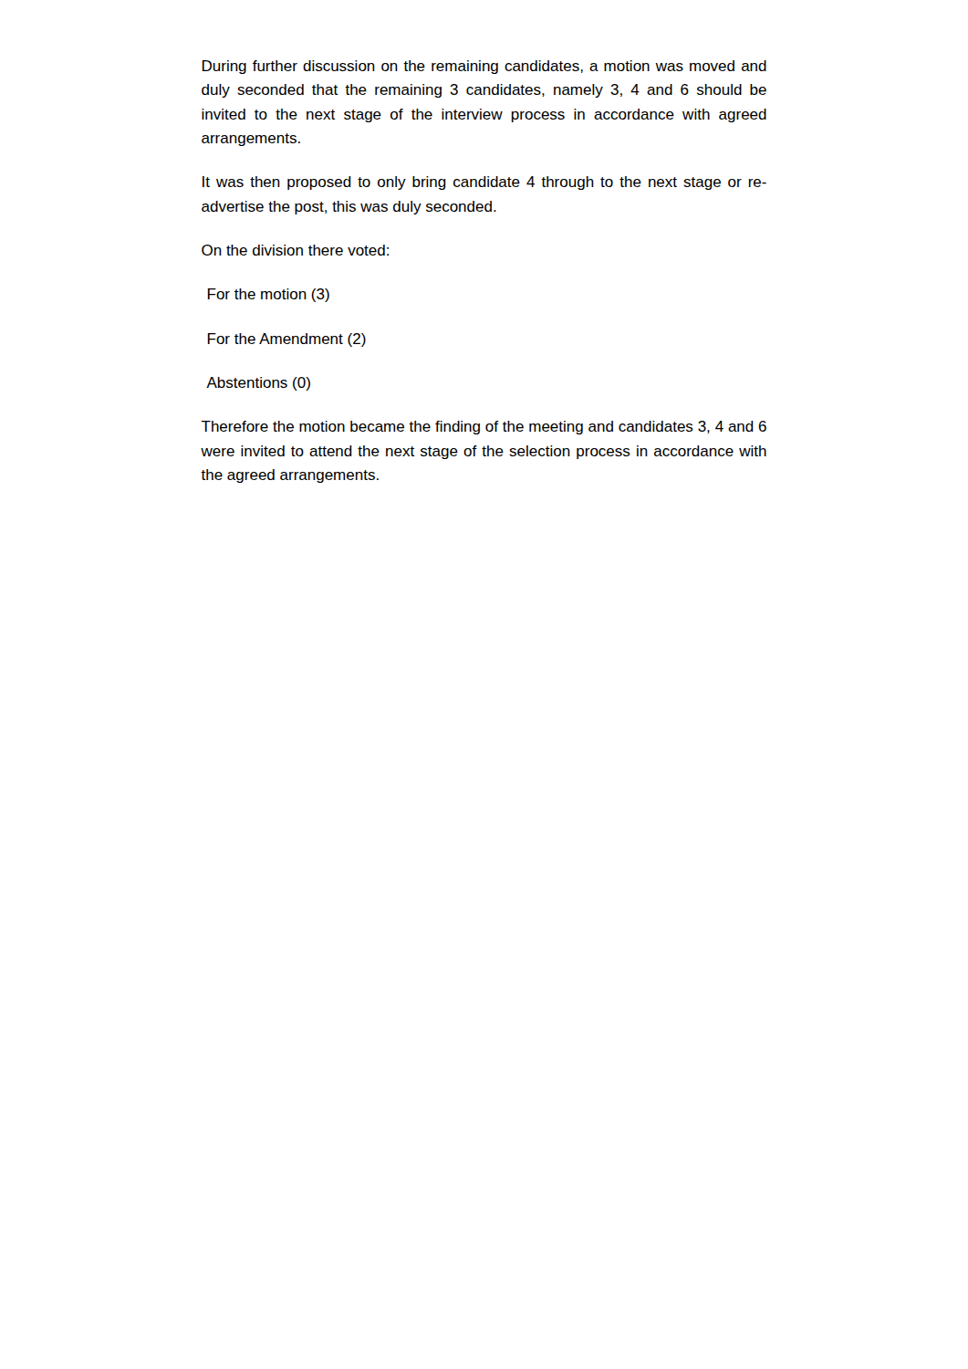During further discussion on the remaining candidates, a motion was moved and duly seconded that the remaining 3 candidates, namely 3, 4 and 6 should be invited to the next stage of the interview process in accordance with agreed arrangements.
It was then proposed to only bring candidate 4 through to the next stage or re-advertise the post, this was duly seconded.
On the division there voted:
For the motion (3)
For the Amendment (2)
Abstentions (0)
Therefore the motion became the finding of the meeting and candidates 3, 4 and 6 were invited to attend the next stage of the selection process in accordance with the agreed arrangements.